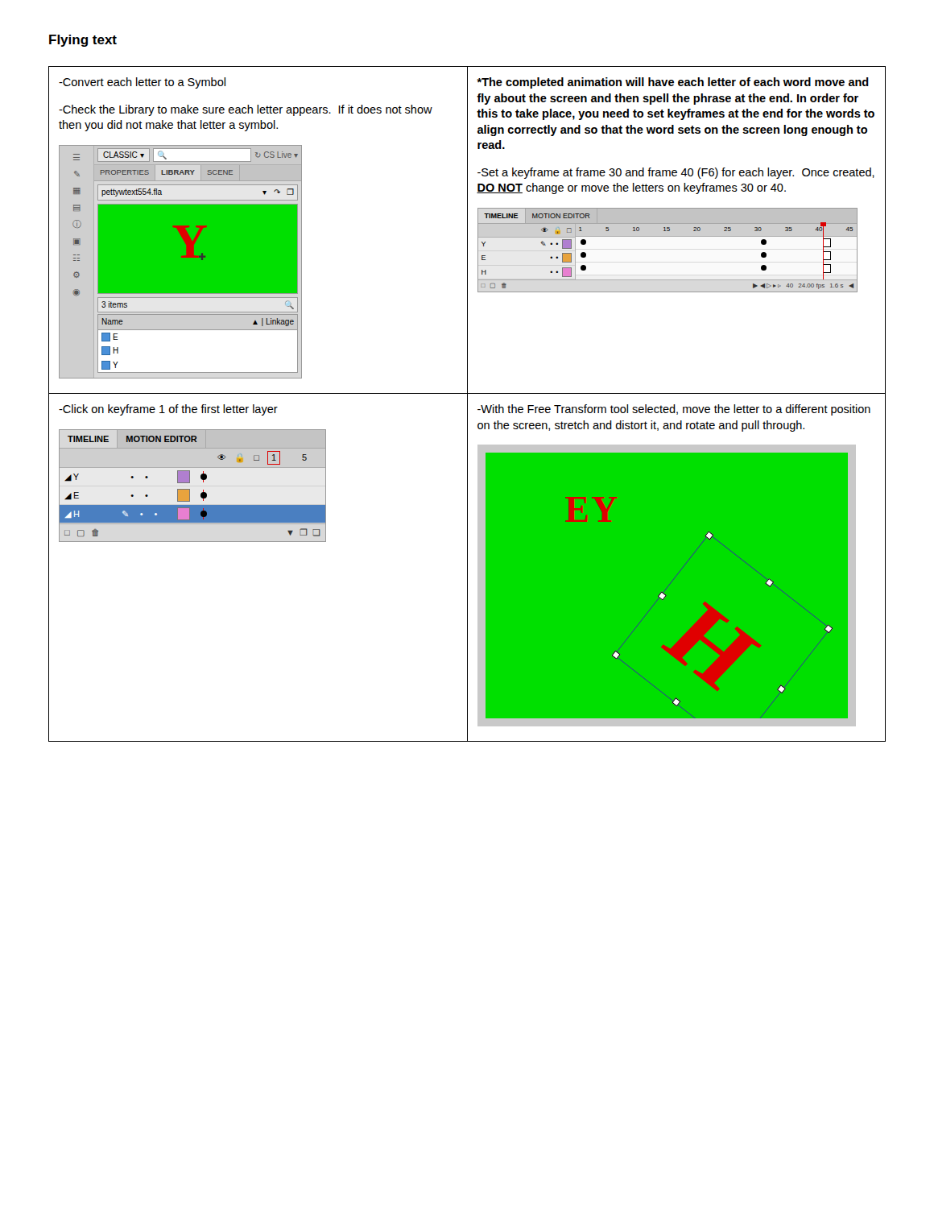Flying text
| -Convert each letter to a Symbol -Check the Library to make sure each letter appears. If it does not show then you did not make that letter a symbol. ☰ ✎ ▦ ▤ ⓘ ▣ ☷ ⚙ ◉ CLASSIC ▾ 🔍 ↻ CS Live ▾ PROPERTIES LIBRARY SCENE pettywtext554.fla ▾ ↷ ❐ Y ✚ 3 items 🔍 Name ▲ / Linkage E H Y | *The completed animation will have each letter of each word move and fly about the screen and then spell the phrase at the end. In order for this to take place, you need to set keyframes at the end for the words to align correctly and so that the word sets on the screen long enough to read. -Set a keyframe at frame 30 and frame 40 (F6) for each layer. Once created, DO NOT change or move the letters on keyframes 30 or 40. TIMELINE MOTION EDITOR 👁 🔒 □ Y ✎ • • E • • H • • 1 5 10 15 20 25 30 35 40 45 □ ▢ 🗑 ▶ ◀ ▷ ▸ ▹ 40 24.00 fps 1.6 s ◀ |
| -Click on keyframe 1 of the first letter layer TIMELINE MOTION EDITOR 👁 🔒 □ 1 5 ◢ Y •• ◢ E •• ◢ H ✎•• □ ▢ 🗑 ▼ ❐ ❏ | -With the Free Transform tool selected, move the letter to a different position on the screen, stretch and distort it, and rotate and pull through. EY H |